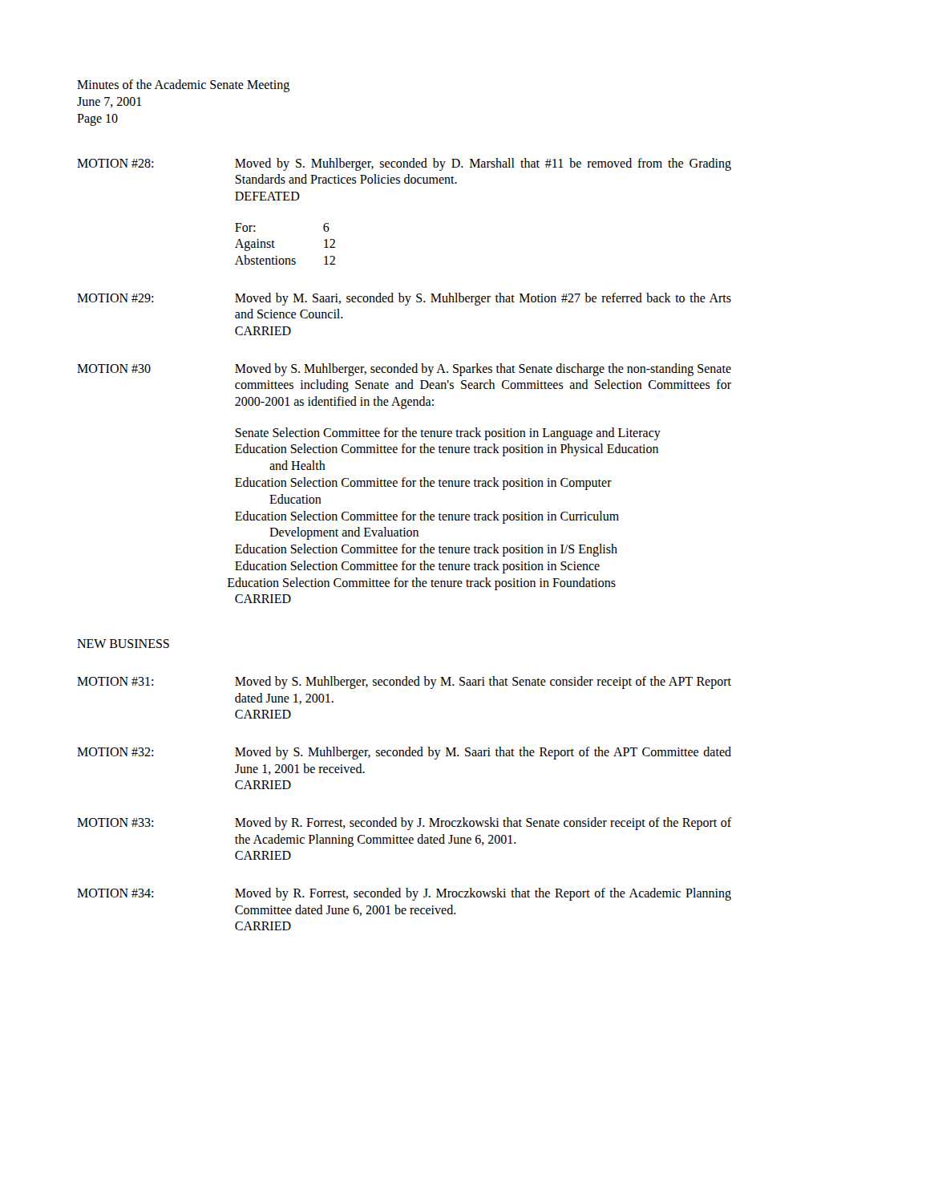Minutes of the Academic Senate Meeting
June 7, 2001
Page 10
MOTION #28:
Moved by S. Muhlberger, seconded by D. Marshall that #11 be removed from the Grading Standards and Practices Policies document.
DEFEATED
| For: | 6 |
| Against | 12 |
| Abstentions | 12 |
MOTION #29:
Moved by M. Saari, seconded by S. Muhlberger that Motion #27 be referred back to the Arts and Science Council.
CARRIED
MOTION #30
Moved by S. Muhlberger, seconded by A. Sparkes that Senate discharge the non-standing Senate committees including Senate and Dean's Search Committees and Selection Committees for 2000-2001 as identified in the Agenda:
Senate Selection Committee for the tenure track position in Language and Literacy
Education Selection Committee for the tenure track position in Physical Education
and Health
Education Selection Committee for the tenure track position in Computer
Education
Education Selection Committee for the tenure track position in Curriculum
Development and Evaluation
Education Selection Committee for the tenure track position in I/S English
Education Selection Committee for the tenure track position in Science
Education Selection Committee for the tenure track position in Foundations
CARRIED
NEW BUSINESS
MOTION #31:
Moved by S. Muhlberger, seconded by M. Saari that Senate consider receipt of the APT Report dated June 1, 2001.
CARRIED
MOTION #32:
Moved by S. Muhlberger, seconded by M. Saari that the Report of the APT Committee dated June 1, 2001 be received.
CARRIED
MOTION #33:
Moved by R. Forrest, seconded by J. Mroczkowski that Senate consider receipt of the Report of the Academic Planning Committee dated June 6, 2001.
CARRIED
MOTION #34:
Moved by R. Forrest, seconded by J. Mroczkowski that the Report of the Academic Planning Committee dated June 6, 2001 be received.
CARRIED